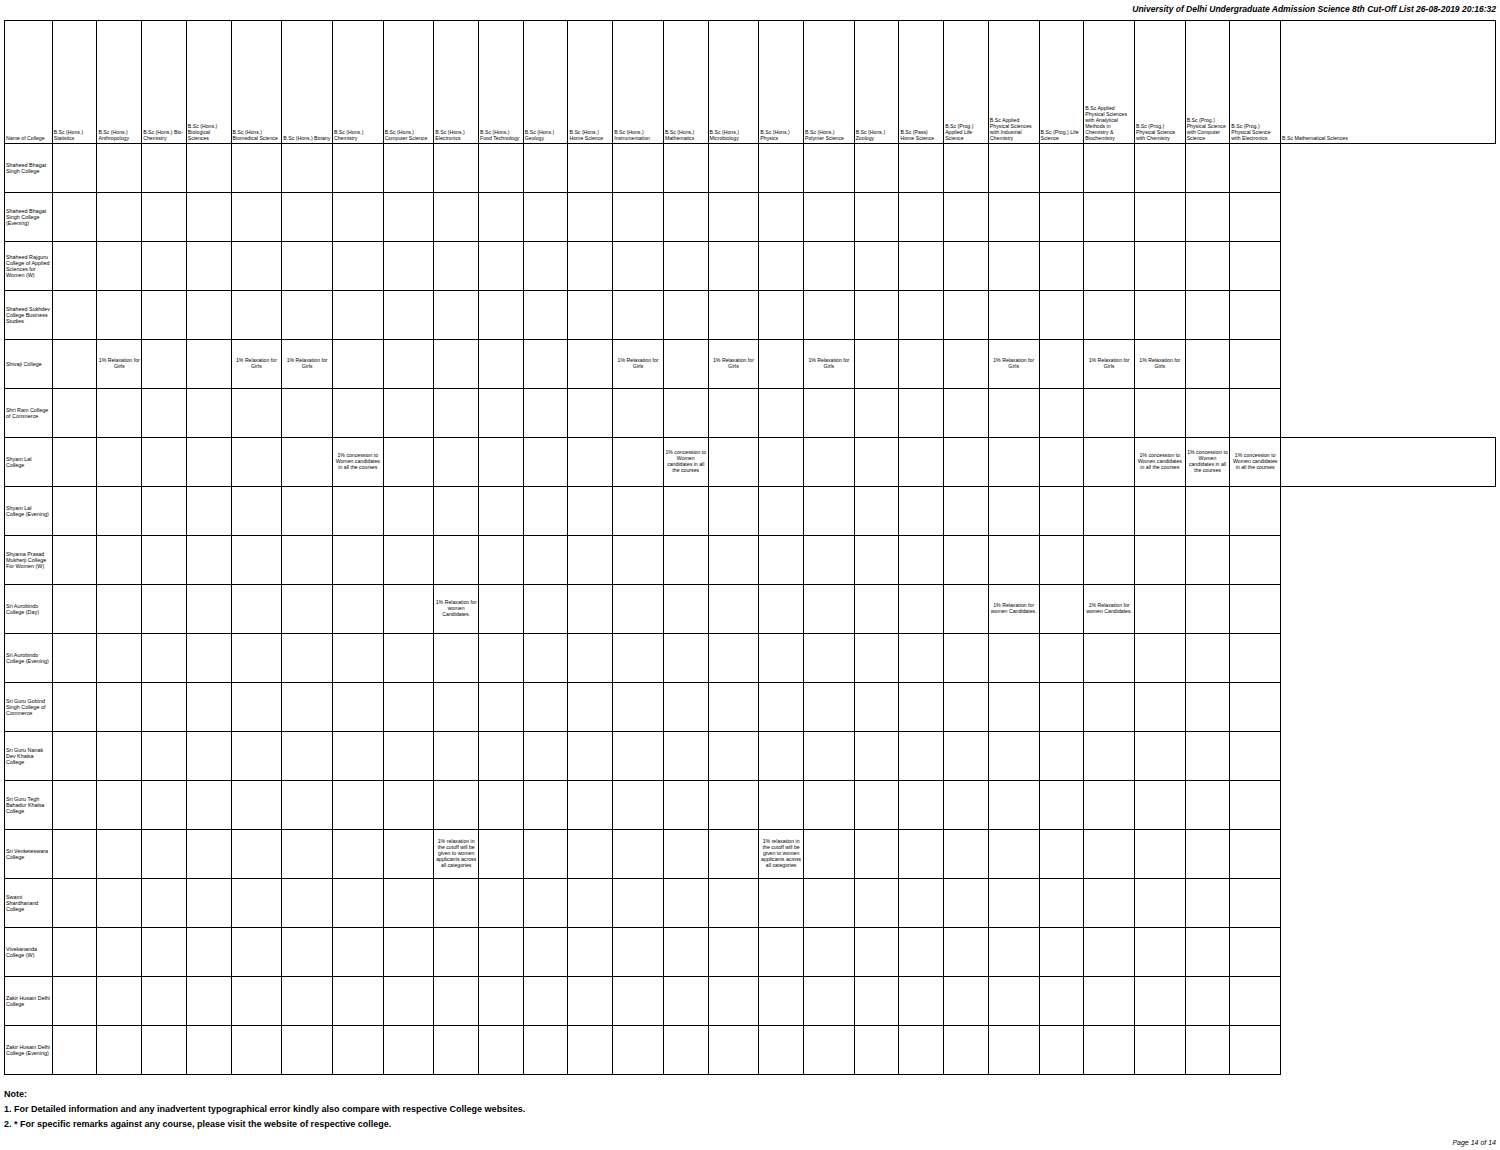University of Delhi Undergraduate Admission Science 8th Cut-Off List 26-08-2019 20:16:32
| Name of College | B.Sc (Hons.) Statistics | B.Sc (Hons.) Anthropology | B.Sc (Hons.) Bio-Chemistry | B.Sc (Hons.) Biological Sciences | B.Sc (Hons.) Biomedical Science | B.Sc (Hons.) Botany | B.Sc (Hons.) Chemistry | B.Sc (Hons.) Computer Science | B.Sc (Hons.) Electronics | B.Sc (Hons.) Food Technology | B.Sc (Hons.) Geology | B.Sc (Hons.) Home Science | B.Sc (Hons.) Instrumentation | B.Sc (Hons.) Mathematics | B.Sc (Hons.) Microbiology | B.Sc (Hons.) Physics | B.Sc (Hons.) Polymer Science | B.Sc (Hons.) Zoology | B.Sc (Pass) Home Science | B.Sc (Prog.) Applied Life Science | B.Sc Applied Physical Sciences with Industrial Chemistry | B.Sc (Prog.) Life Science | B.Sc Applied Physical Sciences with Analytical Methods in Chemistry & Biochemistry | B.Sc (Prog.) Physical Science with Chemistry | B.Sc (Prog.) Physical Science with Computer Science | B.Sc (Prog.) Physical Science with Electronics | B.Sc Mathematical Sciences |
| --- | --- | --- | --- | --- | --- | --- | --- | --- | --- | --- | --- | --- | --- | --- | --- | --- | --- | --- | --- | --- | --- | --- | --- | --- | --- | --- | --- |
| Shaheed Bhagat Singh College | | | | | | | | | | | | | | | | | | | | | | | | | | |
| Shaheed Bhagat Singh College (Evening) | | | | | | | | | | | | | | | | | | | | | | | | | | |
| Shaheed Rajguru College of Applied Sciences for Women (W) | | | | | | | | | | | | | | | | | | | | | | | | | | |
| Shaheed Sukhdev College Business Studies | | | | | | | | | | | | | | | | | | | | | | | | | | |
| Shivaji College | | 1% Relaxation for Girls | | | 1% Relaxation for Girls | 1% Relaxation for Girls | | | | | | | 1% Relaxation for Girls | | 1% Relaxation for Girls | | 1% Relaxation for Girls | | | | 1% Relaxation for Girls | | 1% Relaxation for Girls | 1% Relaxation for Girls | | |
| Shri Ram College of Commerce | | | | | | | | | | | | | | | | | | | | | | | | | | |
| Shyam Lal College | | | | | | | 1% concession to Women candidates in all the courses | | | | | | | 1% concession to Women candidates in all the courses | | | | | | | | | | 1% concession to Women candidates in all the courses | 1% concession to Women candidates in all the courses | 1% concession to Women candidates in all the courses | |
| Shyam Lal College (Evening) | | | | | | | | | | | | | | | | | | | | | | | | | | |
| Shyama Prasad Mukherji College For Women (W) | | | | | | | | | | | | | | | | | | | | | | | | | | |
| Sri Aurobindo College (Day) | | | | | | | | | 1% Relaxation for women Candidates. | | | | | | | | | | | | 1% Relaxation for women Candidates. | | 1% Relaxation for women Candidates. | | | |
| Sri Aurobindo College (Evening) | | | | | | | | | | | | | | | | | | | | | | | | | | |
| Sri Guru Gobind Singh College of Commerce | | | | | | | | | | | | | | | | | | | | | | | | | | |
| Sri Guru Nanak Dev Khalsa College | | | | | | | | | | | | | | | | | | | | | | | | | | |
| Sri Guru Tegh Bahadur Khalsa College | | | | | | | | | | | | | | | | | | | | | | | | | | |
| Sri Venketeswara College | | | | | | | | | 1% relaxation in the cutoff will be given to women applicants across all categories | | | | | | | 1% relaxation in the cutoff will be given to women applicants across all categories | | | | | | | | | | |
| Swami Shardhanand College | | | | | | | | | | | | | | | | | | | | | | | | | | |
| Vivekananda College (W) | | | | | | | | | | | | | | | | | | | | | | | | | | |
| Zakir Husain Delhi College | | | | | | | | | | | | | | | | | | | | | | | | | | |
| Zakir Husain Delhi College (Evening) | | | | | | | | | | | | | | | | | | | | | | | | | | |
Note:
1. For Detailed information and any inadvertent typographical error kindly also compare with respective College websites.
2. * For specific remarks against any course, please visit the website of respective college.
Page 14 of 14